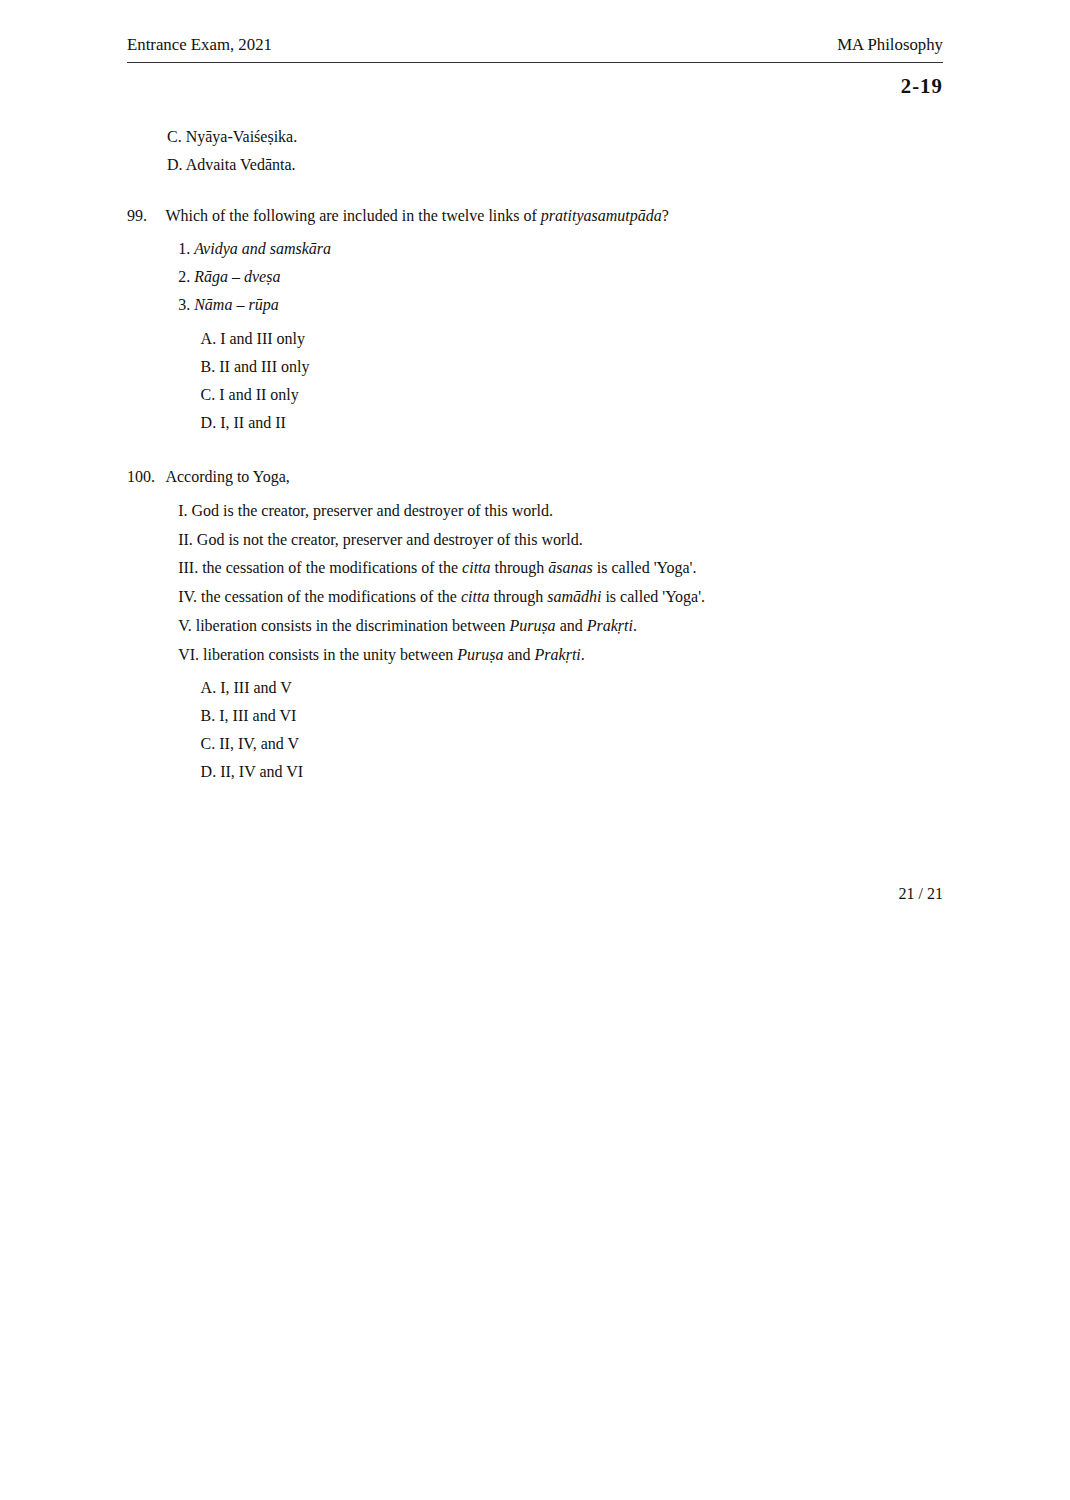Entrance Exam, 2021
MA Philosophy
2-19
C. Nyāya-Vaiśeṣika.
D. Advaita Vedānta.
99. Which of the following are included in the twelve links of pratityasamutpāda?
1. Avidya and samskāra
2. Rāga – dveṣa
3. Nāma – rūpa
A. I and III only
B. II and III only
C. I and II only
D. I, II and II
100. According to Yoga,
I. God is the creator, preserver and destroyer of this world.
II. God is not the creator, preserver and destroyer of this world.
III. the cessation of the modifications of the citta through āsanas is called 'Yoga'.
IV. the cessation of the modifications of the citta through samādhi is called 'Yoga'.
V. liberation consists in the discrimination between Puruṣa and Prakṛti.
VI. liberation consists in the unity between Puruṣa and Prakṛti.
A. I, III and V
B. I, III and VI
C. II, IV, and V
D. II, IV and VI
21 / 21